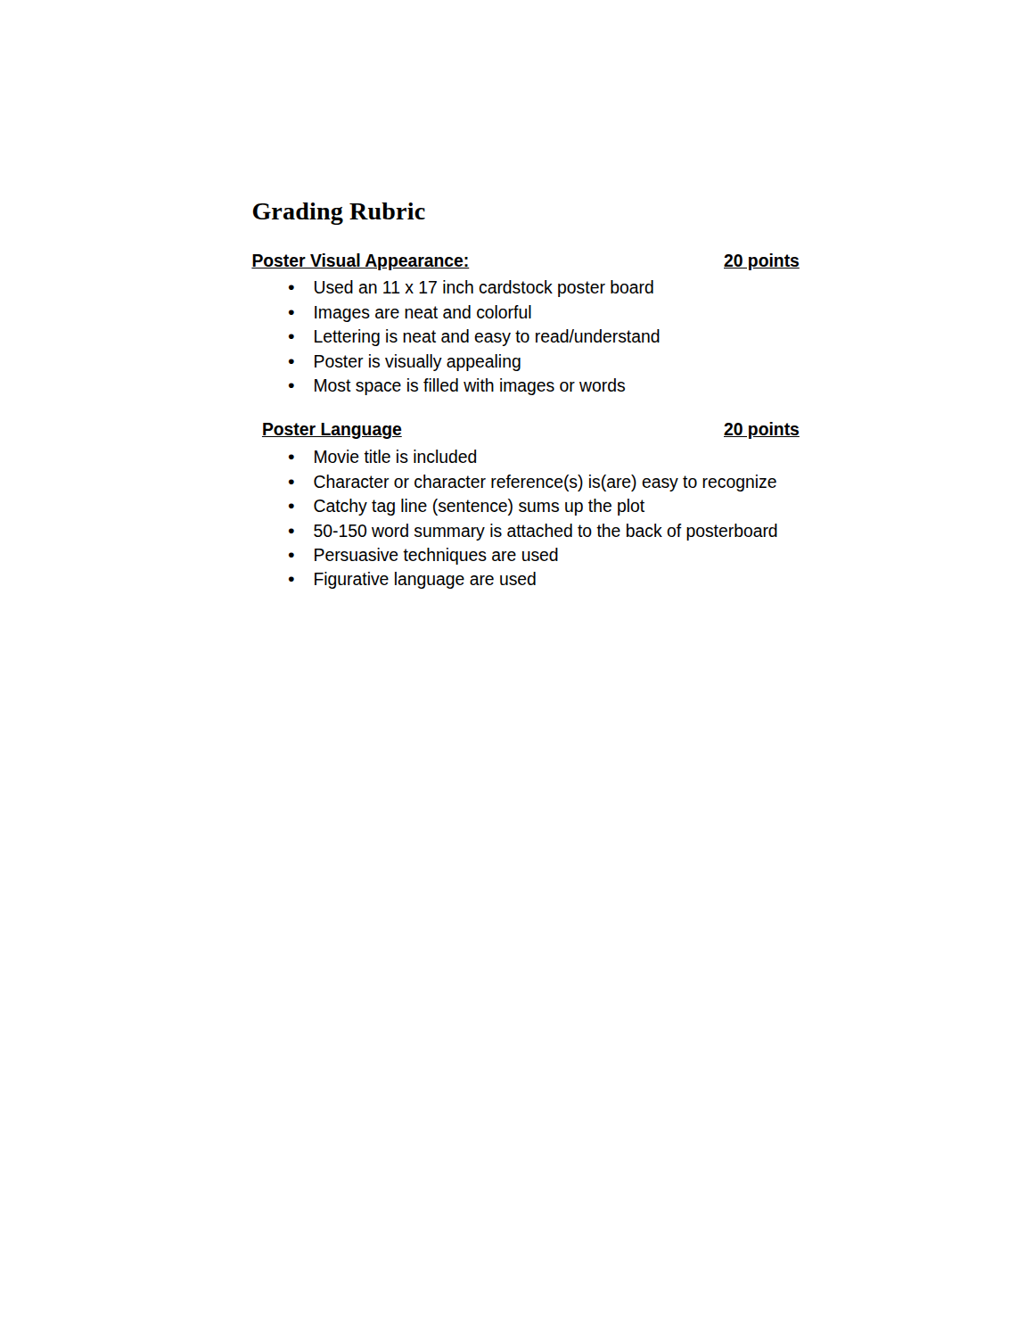Grading Rubric
Poster Visual Appearance: 20 points
Used an 11 x 17 inch cardstock poster board
Images are neat and colorful
Lettering is neat and easy to read/understand
Poster is visually appealing
Most space is filled with images or words
Poster Language 20 points
Movie title is included
Character or character reference(s) is(are) easy to recognize
Catchy tag line (sentence) sums up the plot
50-150 word summary is attached to the back of posterboard
Persuasive techniques are used
Figurative language are used